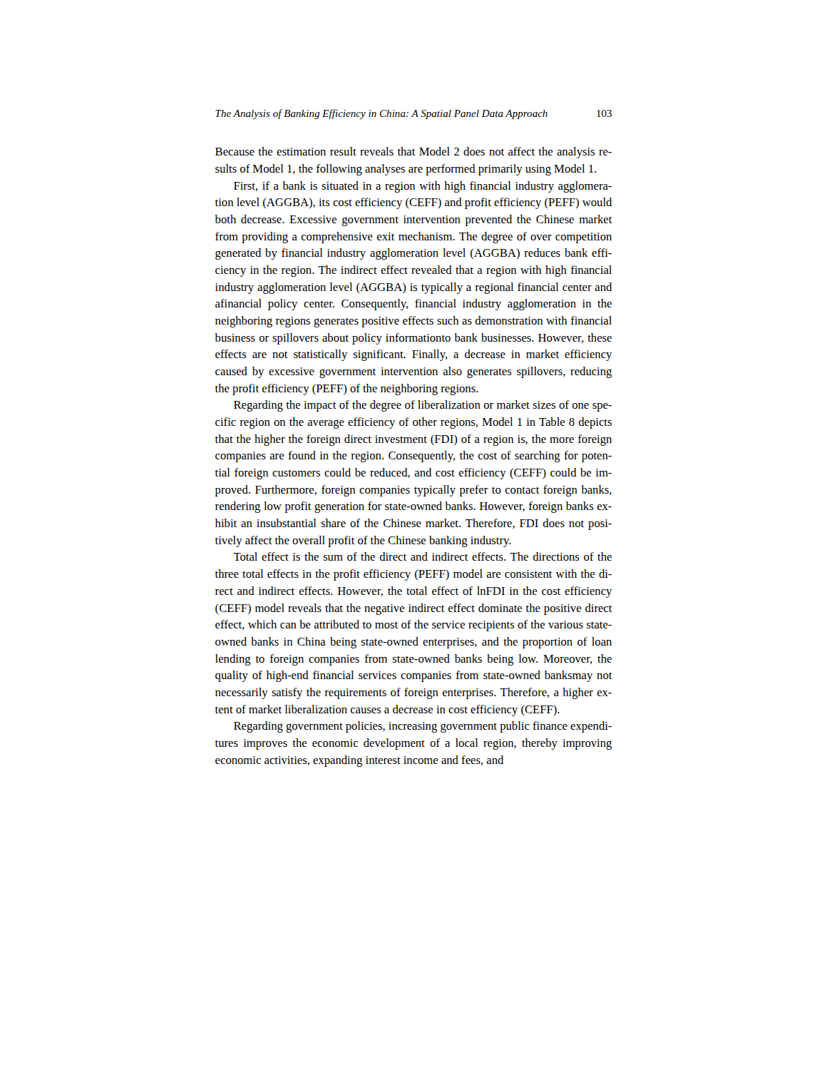The Analysis of Banking Efficiency in China: A Spatial Panel Data Approach 103
Because the estimation result reveals that Model 2 does not affect the analysis results of Model 1, the following analyses are performed primarily using Model 1.
First, if a bank is situated in a region with high financial industry agglomeration level (AGGBA), its cost efficiency (CEFF) and profit efficiency (PEFF) would both decrease. Excessive government intervention prevented the Chinese market from providing a comprehensive exit mechanism. The degree of over competition generated by financial industry agglomeration level (AGGBA) reduces bank efficiency in the region. The indirect effect revealed that a region with high financial industry agglomeration level (AGGBA) is typically a regional financial center and afinancial policy center. Consequently, financial industry agglomeration in the neighboring regions generates positive effects such as demonstration with financial business or spillovers about policy informationto bank businesses. However, these effects are not statistically significant. Finally, a decrease in market efficiency caused by excessive government intervention also generates spillovers, reducing the profit efficiency (PEFF) of the neighboring regions.
Regarding the impact of the degree of liberalization or market sizes of one specific region on the average efficiency of other regions, Model 1 in Table 8 depicts that the higher the foreign direct investment (FDI) of a region is, the more foreign companies are found in the region. Consequently, the cost of searching for potential foreign customers could be reduced, and cost efficiency (CEFF) could be improved. Furthermore, foreign companies typically prefer to contact foreign banks, rendering low profit generation for state-owned banks. However, foreign banks exhibit an insubstantial share of the Chinese market. Therefore, FDI does not positively affect the overall profit of the Chinese banking industry.
Total effect is the sum of the direct and indirect effects. The directions of the three total effects in the profit efficiency (PEFF) model are consistent with the direct and indirect effects. However, the total effect of lnFDI in the cost efficiency (CEFF) model reveals that the negative indirect effect dominate the positive direct effect, which can be attributed to most of the service recipients of the various state-owned banks in China being state-owned enterprises, and the proportion of loan lending to foreign companies from state-owned banks being low. Moreover, the quality of high-end financial services companies from state-owned banksmay not necessarily satisfy the requirements of foreign enterprises. Therefore, a higher extent of market liberalization causes a decrease in cost efficiency (CEFF).
Regarding government policies, increasing government public finance expenditures improves the economic development of a local region, thereby improving economic activities, expanding interest income and fees, and